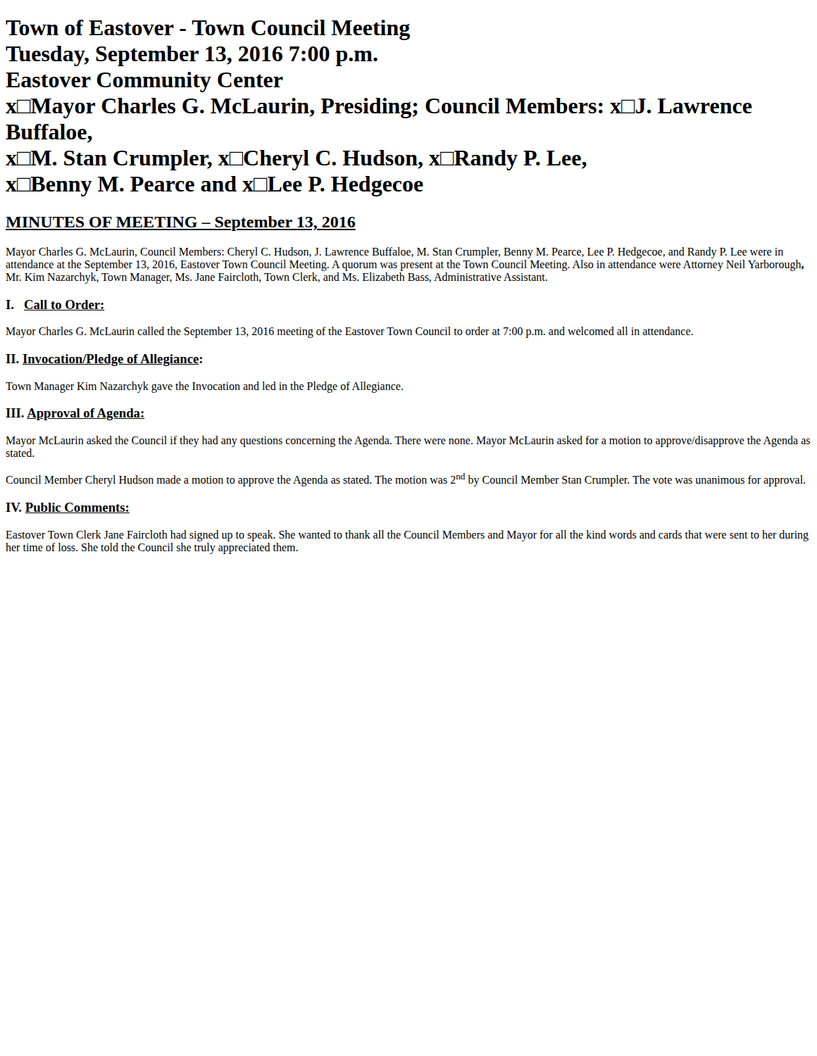Town of Eastover - Town Council Meeting
Tuesday, September 13, 2016 7:00 p.m.
Eastover Community Center
x□Mayor Charles G. McLaurin, Presiding; Council Members: x□J. Lawrence Buffaloe,
x□M. Stan Crumpler, x□Cheryl C. Hudson, x□Randy P. Lee,
x□Benny M. Pearce and x□Lee P. Hedgecoe
MINUTES OF MEETING – September 13, 2016
Mayor Charles G. McLaurin, Council Members: Cheryl C. Hudson, J. Lawrence Buffaloe, M. Stan Crumpler, Benny M. Pearce, Lee P. Hedgecoe, and Randy P. Lee were in attendance at the September 13, 2016, Eastover Town Council Meeting. A quorum was present at the Town Council Meeting. Also in attendance were Attorney Neil Yarborough, Mr. Kim Nazarchyk, Town Manager, Ms. Jane Faircloth, Town Clerk, and Ms. Elizabeth Bass, Administrative Assistant.
I. Call to Order:
Mayor Charles G. McLaurin called the September 13, 2016 meeting of the Eastover Town Council to order at 7:00 p.m. and welcomed all in attendance.
II. Invocation/Pledge of Allegiance:
Town Manager Kim Nazarchyk gave the Invocation and led in the Pledge of Allegiance.
III. Approval of Agenda:
Mayor McLaurin asked the Council if they had any questions concerning the Agenda. There were none. Mayor McLaurin asked for a motion to approve/disapprove the Agenda as stated.
Council Member Cheryl Hudson made a motion to approve the Agenda as stated. The motion was 2nd by Council Member Stan Crumpler. The vote was unanimous for approval.
IV. Public Comments:
Eastover Town Clerk Jane Faircloth had signed up to speak. She wanted to thank all the Council Members and Mayor for all the kind words and cards that were sent to her during her time of loss. She told the Council she truly appreciated them.